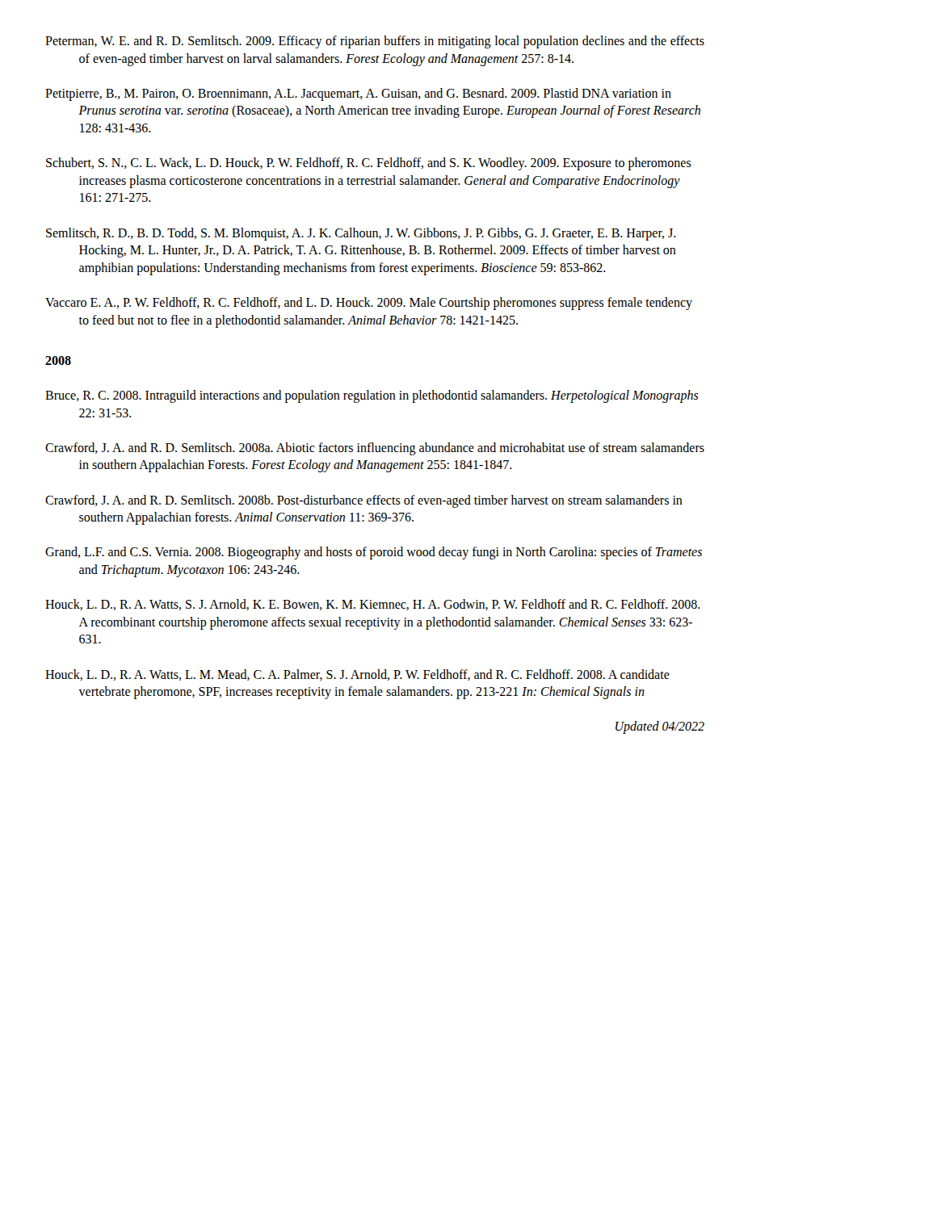Peterman, W. E. and R. D. Semlitsch. 2009. Efficacy of riparian buffers in mitigating local population declines and the effects of even-aged timber harvest on larval salamanders. Forest Ecology and Management 257: 8-14.
Petitpierre, B., M. Pairon, O. Broennimann, A.L. Jacquemart, A. Guisan, and G. Besnard. 2009. Plastid DNA variation in Prunus serotina var. serotina (Rosaceae), a North American tree invading Europe. European Journal of Forest Research 128: 431-436.
Schubert, S. N., C. L. Wack, L. D. Houck, P. W. Feldhoff, R. C. Feldhoff, and S. K. Woodley. 2009. Exposure to pheromones increases plasma corticosterone concentrations in a terrestrial salamander. General and Comparative Endocrinology 161: 271-275.
Semlitsch, R. D., B. D. Todd, S. M. Blomquist, A. J. K. Calhoun, J. W. Gibbons, J. P. Gibbs, G. J. Graeter, E. B. Harper, J. Hocking, M. L. Hunter, Jr., D. A. Patrick, T. A. G. Rittenhouse, B. B. Rothermel. 2009. Effects of timber harvest on amphibian populations: Understanding mechanisms from forest experiments. Bioscience 59: 853-862.
Vaccaro E. A., P. W. Feldhoff, R. C. Feldhoff, and L. D. Houck. 2009. Male Courtship pheromones suppress female tendency to feed but not to flee in a plethodontid salamander. Animal Behavior 78: 1421-1425.
2008
Bruce, R. C. 2008. Intraguild interactions and population regulation in plethodontid salamanders. Herpetological Monographs 22: 31-53.
Crawford, J. A. and R. D. Semlitsch. 2008a. Abiotic factors influencing abundance and microhabitat use of stream salamanders in southern Appalachian Forests. Forest Ecology and Management 255: 1841-1847.
Crawford, J. A. and R. D. Semlitsch. 2008b. Post-disturbance effects of even-aged timber harvest on stream salamanders in southern Appalachian forests. Animal Conservation 11: 369-376.
Grand, L.F. and C.S. Vernia. 2008. Biogeography and hosts of poroid wood decay fungi in North Carolina: species of Trametes and Trichaptum. Mycotaxon 106: 243-246.
Houck, L. D., R. A. Watts, S. J. Arnold, K. E. Bowen, K. M. Kiemnec, H. A. Godwin, P. W. Feldhoff and R. C. Feldhoff. 2008. A recombinant courtship pheromone affects sexual receptivity in a plethodontid salamander. Chemical Senses 33: 623-631.
Houck, L. D., R. A. Watts, L. M. Mead, C. A. Palmer, S. J. Arnold, P. W. Feldhoff, and R. C. Feldhoff. 2008. A candidate vertebrate pheromone, SPF, increases receptivity in female salamanders. pp. 213-221 In: Chemical Signals in
Updated 04/2022